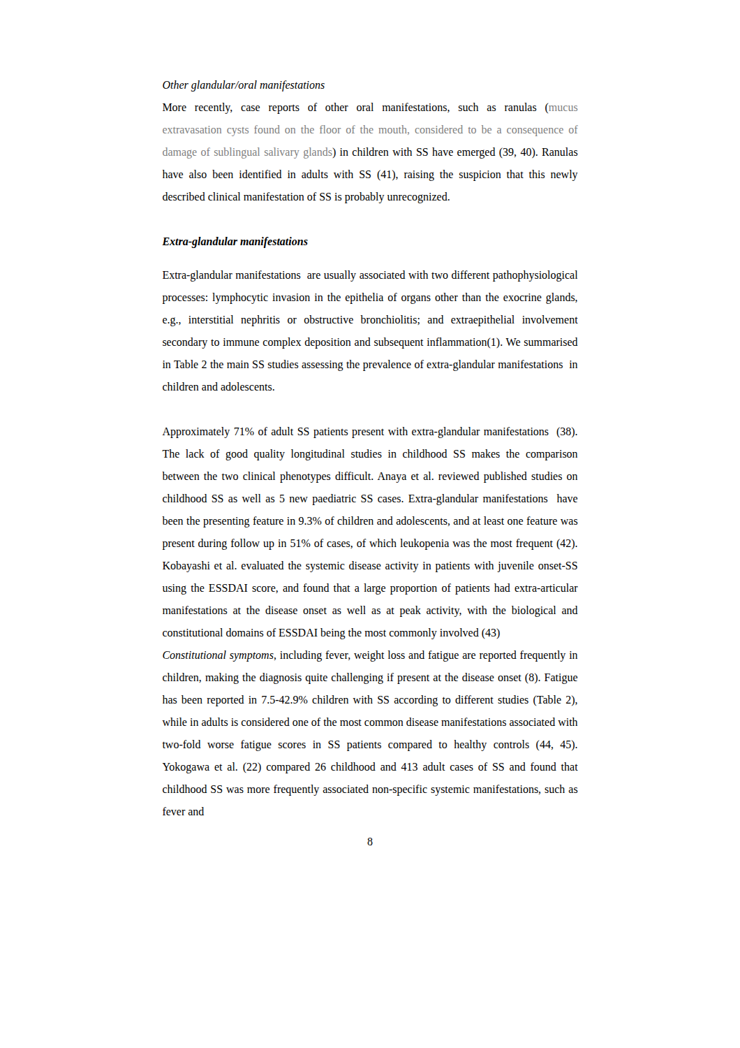Other glandular/oral manifestations
More recently, case reports of other oral manifestations, such as ranulas (mucus extravasation cysts found on the floor of the mouth, considered to be a consequence of damage of sublingual salivary glands) in children with SS have emerged (39, 40). Ranulas have also been identified in adults with SS (41), raising the suspicion that this newly described clinical manifestation of SS is probably unrecognized.
Extra-glandular manifestations
Extra-glandular manifestations are usually associated with two different pathophysiological processes: lymphocytic invasion in the epithelia of organs other than the exocrine glands, e.g., interstitial nephritis or obstructive bronchiolitis; and extraepithelial involvement secondary to immune complex deposition and subsequent inflammation(1). We summarised in Table 2 the main SS studies assessing the prevalence of extra-glandular manifestations in children and adolescents.
Approximately 71% of adult SS patients present with extra-glandular manifestations (38). The lack of good quality longitudinal studies in childhood SS makes the comparison between the two clinical phenotypes difficult. Anaya et al. reviewed published studies on childhood SS as well as 5 new paediatric SS cases. Extra-glandular manifestations have been the presenting feature in 9.3% of children and adolescents, and at least one feature was present during follow up in 51% of cases, of which leukopenia was the most frequent (42). Kobayashi et al. evaluated the systemic disease activity in patients with juvenile onset-SS using the ESSDAI score, and found that a large proportion of patients had extra-articular manifestations at the disease onset as well as at peak activity, with the biological and constitutional domains of ESSDAI being the most commonly involved (43)
Constitutional symptoms, including fever, weight loss and fatigue are reported frequently in children, making the diagnosis quite challenging if present at the disease onset (8). Fatigue has been reported in 7.5-42.9% children with SS according to different studies (Table 2), while in adults is considered one of the most common disease manifestations associated with two-fold worse fatigue scores in SS patients compared to healthy controls (44, 45). Yokogawa et al. (22) compared 26 childhood and 413 adult cases of SS and found that childhood SS was more frequently associated non-specific systemic manifestations, such as fever and
8